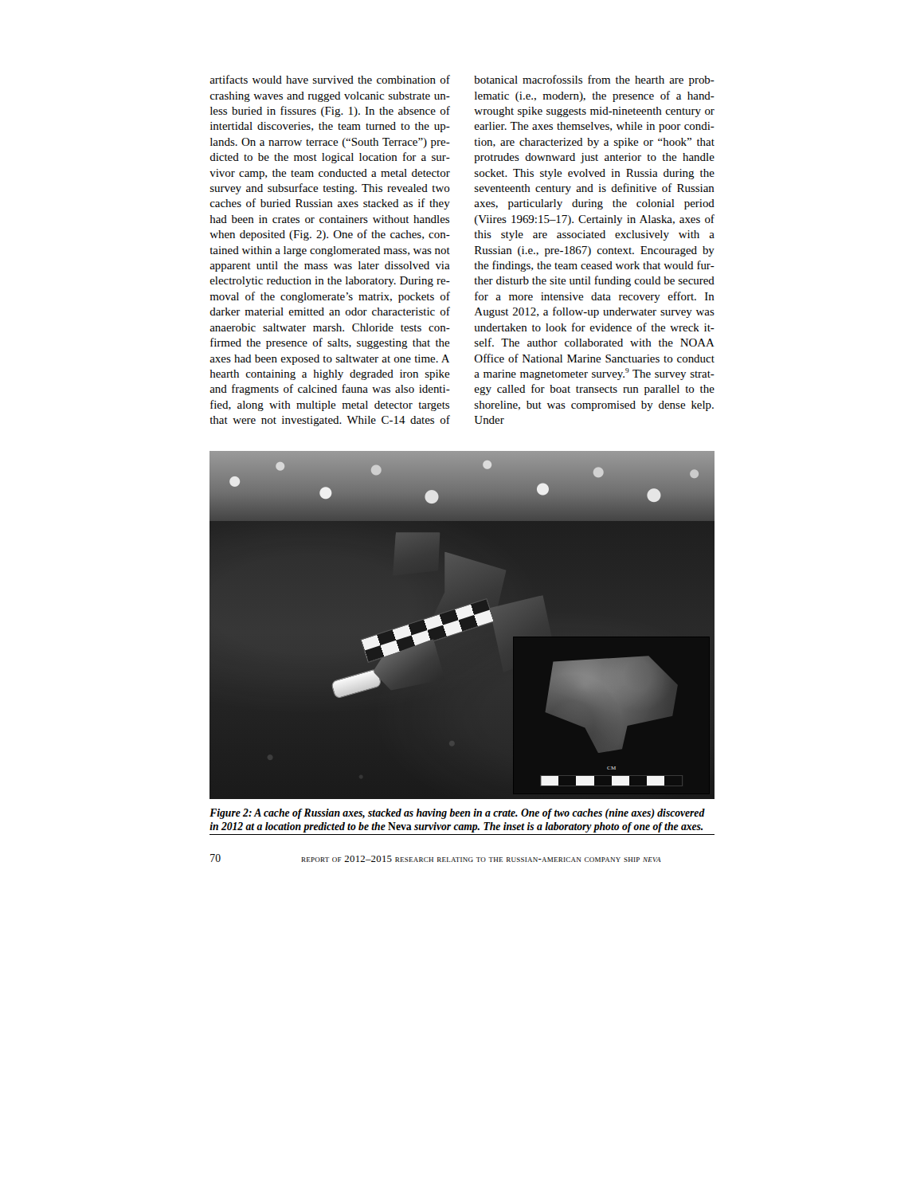artifacts would have survived the combination of crashing waves and rugged volcanic substrate unless buried in fissures (Fig. 1). In the absence of intertidal discoveries, the team turned to the uplands. On a narrow terrace (“South Terrace”) predicted to be the most logical location for a survivor camp, the team conducted a metal detector survey and subsurface testing. This revealed two caches of buried Russian axes stacked as if they had been in crates or containers without handles when deposited (Fig. 2). One of the caches, contained within a large conglomerated mass, was not apparent until the mass was later dissolved via electrolytic reduction in the laboratory. During removal of the conglomerate’s matrix, pockets of darker material emitted an odor characteristic of anaerobic saltwater marsh. Chloride tests confirmed the presence of salts, suggesting that the axes had been exposed to saltwater at one time. A hearth containing a highly degraded iron spike and fragments of calcined fauna was also identified, along with multiple metal detector targets that were not investigated. While C-14 dates of botanical macrofossils from the hearth are problematic (i.e., modern), the presence of a handwrought spike suggests mid-nineteenth century or earlier. The axes themselves, while in poor condition, are characterized by a spike or “hook” that protrudes downward just anterior to the handle socket. This style evolved in Russia during the seventeenth century and is definitive of Russian axes, particularly during the colonial period (Viires 1969:15–17). Certainly in Alaska, axes of this style are associated exclusively with a Russian (i.e., pre-1867) context. Encouraged by the findings, the team ceased work that would further disturb the site until funding could be secured for a more intensive data recovery effort. In August 2012, a follow-up underwater survey was undertaken to look for evidence of the wreck itself. The author collaborated with the NOAA Office of National Marine Sanctuaries to conduct a marine magnetometer survey.9 The survey strategy called for boat transects run parallel to the shoreline, but was compromised by dense kelp. Under
CM
Figure 2: A cache of Russian axes, stacked as having been in a crate. One of two caches (nine axes) discovered in 2012 at a location predicted to be the Neva survivor camp. The inset is a laboratory photo of one of the axes.
70
report of 2012–2015 research relating to the russian-american company ship neva